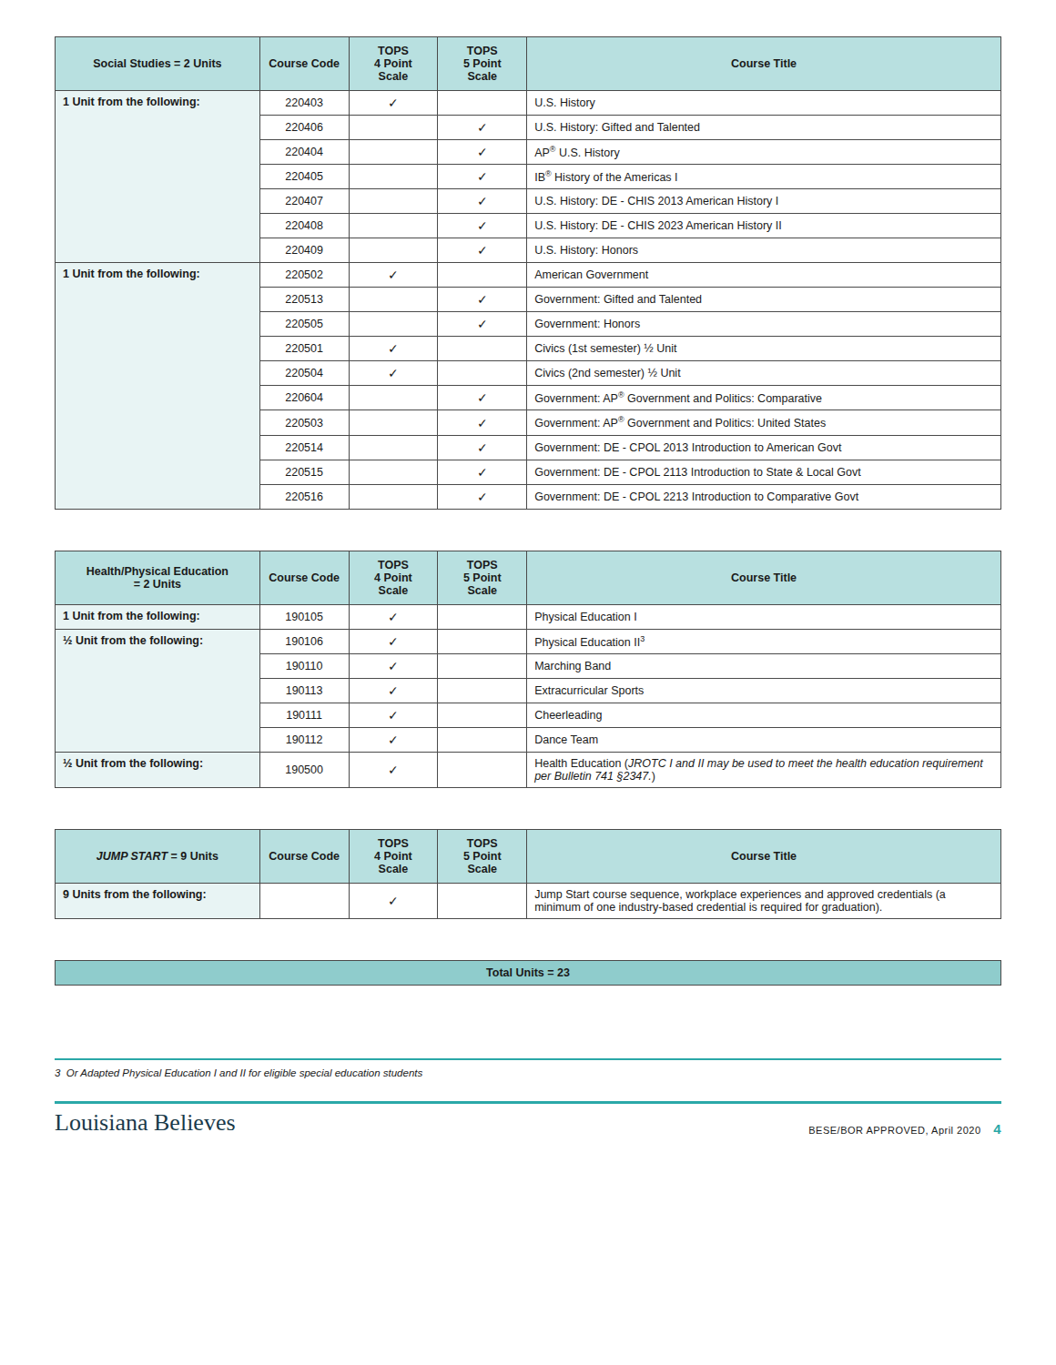| Social Studies = 2 Units | Course Code | TOPS 4 Point Scale | TOPS 5 Point Scale | Course Title |
| --- | --- | --- | --- | --- |
| 1 Unit from the following: | 220403 | ✓ | | U.S. History |
| 220406 | | ✓ | U.S. History: Gifted and Talented |
| 220404 | | ✓ | AP ® U.S. History |
| 220405 | | ✓ | IB ® History of the Americas I |
| 220407 | | ✓ | U.S. History: DE - CHIS 2013 American History I |
| 220408 | | ✓ | U.S. History: DE - CHIS 2023 American History II |
| 220409 | | ✓ | U.S. History: Honors |
| 1 Unit from the following: | 220502 | ✓ | | American Government |
| 220513 | | ✓ | Government: Gifted and Talented |
| 220505 | | ✓ | Government: Honors |
| 220501 | ✓ | | Civics (1st semester) ½ Unit |
| 220504 | ✓ | | Civics (2nd semester) ½ Unit |
| 220604 | | ✓ | Government: AP ® Government and Politics: Comparative |
| 220503 | | ✓ | Government: AP ® Government and Politics: United States |
| 220514 | | ✓ | Government: DE - CPOL 2013 Introduction to American Govt |
| 220515 | | ✓ | Government: DE - CPOL 2113 Introduction to State & Local Govt |
| 220516 | | ✓ | Government: DE - CPOL 2213 Introduction to Comparative Govt |
| Health/Physical Education = 2 Units | Course Code | TOPS 4 Point Scale | TOPS 5 Point Scale | Course Title |
| --- | --- | --- | --- | --- |
| 1 Unit from the following: | 190105 | ✓ | | Physical Education I |
| ½ Unit from the following: | 190106 | ✓ | | Physical Education II 3 |
| 190110 | ✓ | | Marching Band |
| 190113 | ✓ | | Extracurricular Sports |
| 190111 | ✓ | | Cheerleading |
| 190112 | ✓ | | Dance Team |
| ½ Unit from the following: | 190500 | ✓ | | Health Education ( JROTC I and II may be used to meet the health education requirement per Bulletin 741 §2347. ) |
| JUMP START = 9 Units | Course Code | TOPS 4 Point Scale | TOPS 5 Point Scale | Course Title |
| --- | --- | --- | --- | --- |
| 9 Units from the following: | | ✓ | | Jump Start course sequence, workplace experiences and approved credentials (a minimum of one industry-based credential is required for graduation). |
Total Units = 23
3 Or Adapted Physical Education I and II for eligible special education students
Louisiana Believes
BESE/BOR APPROVED, April 2020 4